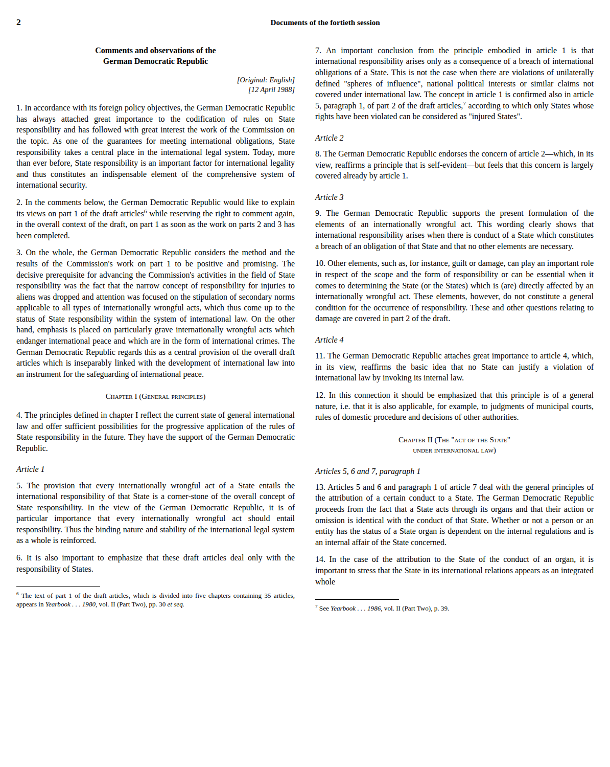2 Documents of the fortieth session
Comments and observations of the
German Democratic Republic
[Original: English]
[12 April 1988]
1. In accordance with its foreign policy objectives, the German Democratic Republic has always attached great importance to the codification of rules on State responsibility and has followed with great interest the work of the Commission on the topic. As one of the guarantees for meeting international obligations, State responsibility takes a central place in the international legal system. Today, more than ever before, State responsibility is an important factor for international legality and thus constitutes an indispensable element of the comprehensive system of international security.
2. In the comments below, the German Democratic Republic would like to explain its views on part 1 of the draft articles6 while reserving the right to comment again, in the overall context of the draft, on part 1 as soon as the work on parts 2 and 3 has been completed.
3. On the whole, the German Democratic Republic considers the method and the results of the Commission's work on part 1 to be positive and promising. The decisive prerequisite for advancing the Commission's activities in the field of State responsibility was the fact that the narrow concept of responsibility for injuries to aliens was dropped and attention was focused on the stipulation of secondary norms applicable to all types of internationally wrongful acts, which thus come up to the status of State responsibility within the system of international law. On the other hand, emphasis is placed on particularly grave internationally wrongful acts which endanger international peace and which are in the form of international crimes. The German Democratic Republic regards this as a central provision of the overall draft articles which is inseparably linked with the development of international law into an instrument for the safeguarding of international peace.
Chapter I (General principles)
4. The principles defined in chapter I reflect the current state of general international law and offer sufficient possibilities for the progressive application of the rules of State responsibility in the future. They have the support of the German Democratic Republic.
Article 1
5. The provision that every internationally wrongful act of a State entails the international responsibility of that State is a corner-stone of the overall concept of State responsibility. In the view of the German Democratic Republic, it is of particular importance that every internationally wrongful act should entail responsibility. Thus the binding nature and stability of the international legal system as a whole is reinforced.
6. It is also important to emphasize that these draft articles deal only with the responsibility of States.
6 The text of part 1 of the draft articles, which is divided into five chapters containing 35 articles, appears in Yearbook . . . 1980, vol. II (Part Two), pp. 30 et seq.
7. An important conclusion from the principle embodied in article 1 is that international responsibility arises only as a consequence of a breach of international obligations of a State. This is not the case when there are violations of unilaterally defined "spheres of influence", national political interests or similar claims not covered under international law. The concept in article 1 is confirmed also in article 5, paragraph 1, of part 2 of the draft articles,7 according to which only States whose rights have been violated can be considered as "injured States".
Article 2
8. The German Democratic Republic endorses the concern of article 2—which, in its view, reaffirms a principle that is self-evident—but feels that this concern is largely covered already by article 1.
Article 3
9. The German Democratic Republic supports the present formulation of the elements of an internationally wrongful act. This wording clearly shows that international responsibility arises when there is conduct of a State which constitutes a breach of an obligation of that State and that no other elements are necessary.
10. Other elements, such as, for instance, guilt or damage, can play an important role in respect of the scope and the form of responsibility or can be essential when it comes to determining the State (or the States) which is (are) directly affected by an internationally wrongful act. These elements, however, do not constitute a general condition for the occurrence of responsibility. These and other questions relating to damage are covered in part 2 of the draft.
Article 4
11. The German Democratic Republic attaches great importance to article 4, which, in its view, reaffirms the basic idea that no State can justify a violation of international law by invoking its internal law.
12. In this connection it should be emphasized that this principle is of a general nature, i.e. that it is also applicable, for example, to judgments of municipal courts, rules of domestic procedure and decisions of other authorities.
Chapter II (The "act of the State"
under international law)
Articles 5, 6 and 7, paragraph 1
13. Articles 5 and 6 and paragraph 1 of article 7 deal with the general principles of the attribution of a certain conduct to a State. The German Democratic Republic proceeds from the fact that a State acts through its organs and that their action or omission is identical with the conduct of that State. Whether or not a person or an entity has the status of a State organ is dependent on the internal regulations and is an internal affair of the State concerned.
14. In the case of the attribution to the State of the conduct of an organ, it is important to stress that the State in its international relations appears as an integrated whole
7 See Yearbook . . . 1986, vol. II (Part Two), p. 39.